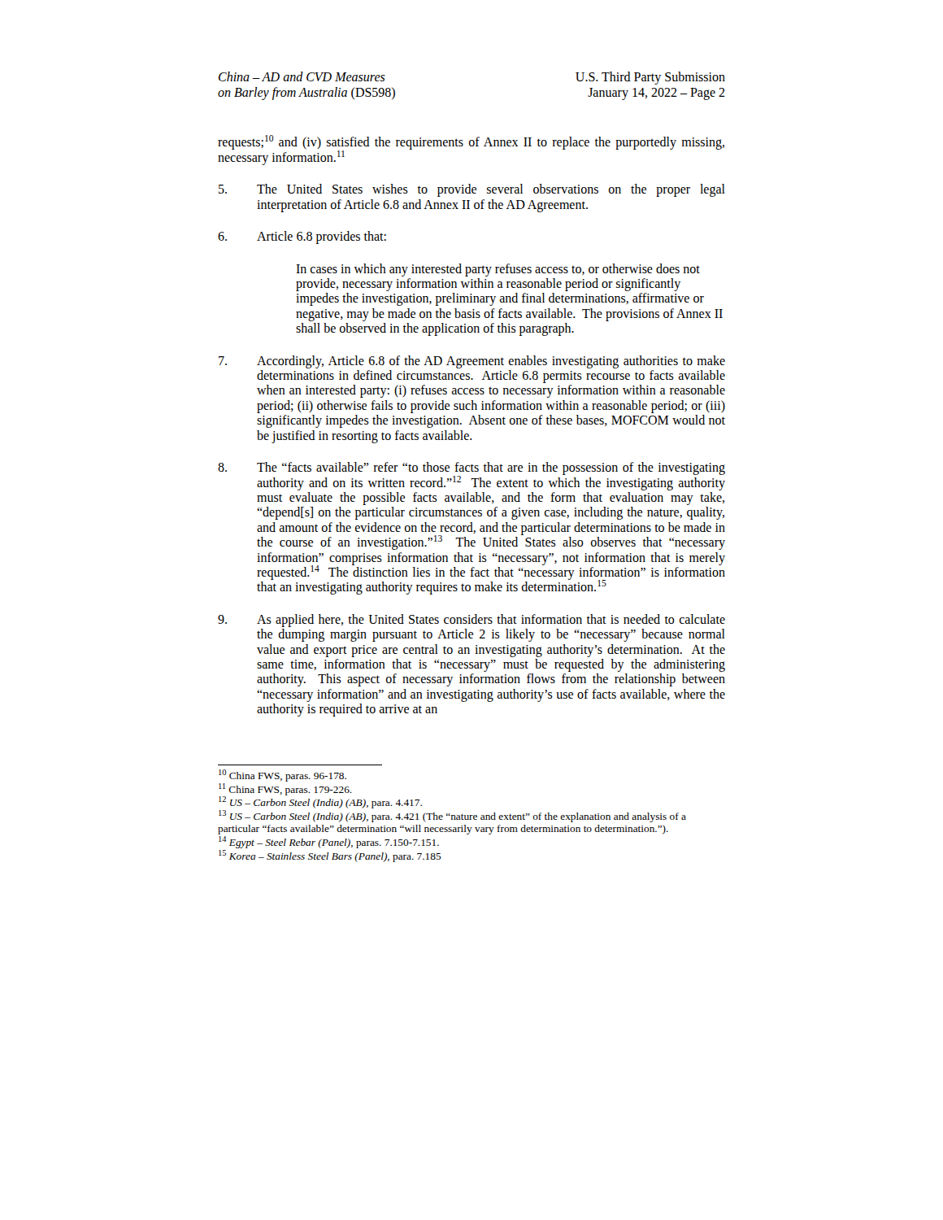| China – AD and CVD Measures | U.S. Third Party Submission |
| on Barley from Australia (DS598) | January 14, 2022 – Page 2 |
requests;10 and (iv) satisfied the requirements of Annex II to replace the purportedly missing, necessary information.11
5. The United States wishes to provide several observations on the proper legal interpretation of Article 6.8 and Annex II of the AD Agreement.
6. Article 6.8 provides that:
In cases in which any interested party refuses access to, or otherwise does not provide, necessary information within a reasonable period or significantly impedes the investigation, preliminary and final determinations, affirmative or negative, may be made on the basis of facts available. The provisions of Annex II shall be observed in the application of this paragraph.
7. Accordingly, Article 6.8 of the AD Agreement enables investigating authorities to make determinations in defined circumstances. Article 6.8 permits recourse to facts available when an interested party: (i) refuses access to necessary information within a reasonable period; (ii) otherwise fails to provide such information within a reasonable period; or (iii) significantly impedes the investigation. Absent one of these bases, MOFCOM would not be justified in resorting to facts available.
8. The “facts available” refer “to those facts that are in the possession of the investigating authority and on its written record.”12 The extent to which the investigating authority must evaluate the possible facts available, and the form that evaluation may take, “depend[s] on the particular circumstances of a given case, including the nature, quality, and amount of the evidence on the record, and the particular determinations to be made in the course of an investigation.”13 The United States also observes that “necessary information” comprises information that is “necessary”, not information that is merely requested.14 The distinction lies in the fact that “necessary information” is information that an investigating authority requires to make its determination.15
9. As applied here, the United States considers that information that is needed to calculate the dumping margin pursuant to Article 2 is likely to be “necessary” because normal value and export price are central to an investigating authority’s determination. At the same time, information that is “necessary” must be requested by the administering authority. This aspect of necessary information flows from the relationship between “necessary information” and an investigating authority’s use of facts available, where the authority is required to arrive at an
10 China FWS, paras. 96-178.
11 China FWS, paras. 179-226.
12 US – Carbon Steel (India) (AB), para. 4.417.
13 US – Carbon Steel (India) (AB), para. 4.421 (The “nature and extent” of the explanation and analysis of a particular “facts available” determination “will necessarily vary from determination to determination.”).
14 Egypt – Steel Rebar (Panel), paras. 7.150-7.151.
15 Korea – Stainless Steel Bars (Panel), para. 7.185